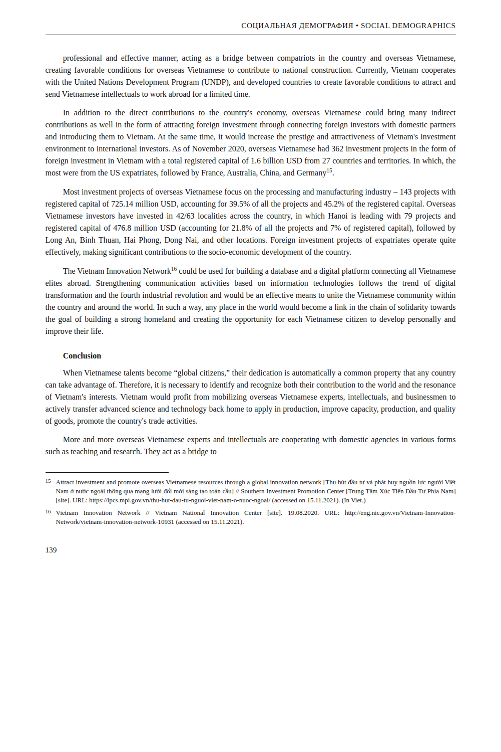СОЦИАЛЬНАЯ ДЕМОГРАФИЯ • SOCIAL DEMOGRAPHICS
professional and effective manner, acting as a bridge between compatriots in the country and overseas Vietnamese, creating favorable conditions for overseas Vietnamese to contribute to national construction. Currently, Vietnam cooperates with the United Nations Development Program (UNDP), and developed countries to create favorable conditions to attract and send Vietnamese intellectuals to work abroad for a limited time.
In addition to the direct contributions to the country's economy, overseas Vietnamese could bring many indirect contributions as well in the form of attracting foreign investment through connecting foreign investors with domestic partners and introducing them to Vietnam. At the same time, it would increase the prestige and attractiveness of Vietnam's investment environment to international investors. As of November 2020, overseas Vietnamese had 362 investment projects in the form of foreign investment in Vietnam with a total registered capital of 1.6 billion USD from 27 countries and territories. In which, the most were from the US expatriates, followed by France, Australia, China, and Germany15.
Most investment projects of overseas Vietnamese focus on the processing and manufacturing industry – 143 projects with registered capital of 725.14 million USD, accounting for 39.5% of all the projects and 45.2% of the registered capital. Overseas Vietnamese investors have invested in 42/63 localities across the country, in which Hanoi is leading with 79 projects and registered capital of 476.8 million USD (accounting for 21.8% of all the projects and 7% of registered capital), followed by Long An, Binh Thuan, Hai Phong, Dong Nai, and other locations. Foreign investment projects of expatriates operate quite effectively, making significant contributions to the socio-economic development of the country.
The Vietnam Innovation Network16 could be used for building a database and a digital platform connecting all Vietnamese elites abroad. Strengthening communication activities based on information technologies follows the trend of digital transformation and the fourth industrial revolution and would be an effective means to unite the Vietnamese community within the country and around the world. In such a way, any place in the world would become a link in the chain of solidarity towards the goal of building a strong homeland and creating the opportunity for each Vietnamese citizen to develop personally and improve their life.
Conclusion
When Vietnamese talents become “global citizens,” their dedication is automatically a common property that any country can take advantage of. Therefore, it is necessary to identify and recognize both their contribution to the world and the resonance of Vietnam's interests. Vietnam would profit from mobilizing overseas Vietnamese experts, intellectuals, and businessmen to actively transfer advanced science and technology back home to apply in production, improve capacity, production, and quality of goods, promote the country's trade activities.
More and more overseas Vietnamese experts and intellectuals are cooperating with domestic agencies in various forms such as teaching and research. They act as a bridge to
15 Attract investment and promote overseas Vietnamese resources through a global innovation network [Thu hút đầu tư và phát huy nguồn lực người Việt Nam ở nước ngoài thông qua mạng lưới đổi mới sáng tạo toàn cầu] // Southern Investment Promotion Center [Trung Tâm Xúc Tiến Đầu Tư Phía Nam] [site]. URL: https://ipcs.mpi.gov.vn/thu-hut-dau-tu-nguoi-viet-nam-o-nuoc-ngoai/ (accessed on 15.11.2021). (In Viet.)
16 Vietnam Innovation Network // Vietnam National Innovation Center [site]. 19.08.2020. URL: http://eng.nic.gov.vn/Vietnam-Innovation-Network/vietnam-innovation-network-10931 (accessed on 15.11.2021).
139